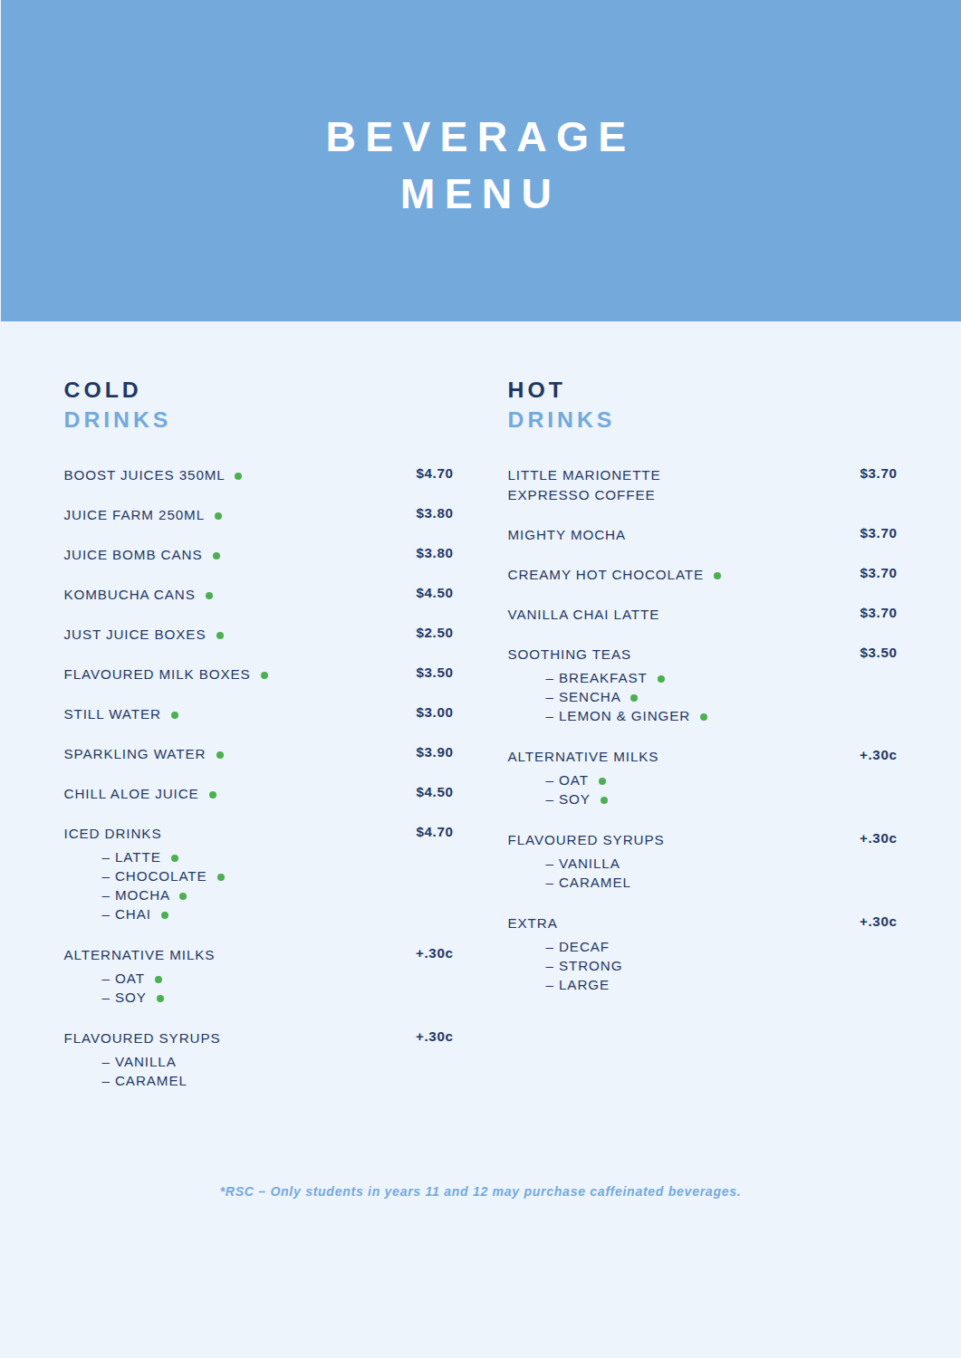Beverage
Menu
ColdDrinks
Boost Juices 350ml $4.70
Juice Farm 250ml $3.80
Juice Bomb Cans $3.80
Kombucha Cans $4.50
Just Juice Boxes $2.50
Flavoured Milk Boxes $3.50
Still Water $3.00
Sparkling Water $3.90
Chill Aloe Juice $4.50
Iced Drinks
– Latte
– Chocolate
– Mocha
– Chai
$4.70
Alternative Milks
– Oat
– Soy
+.30c
Flavoured Syrups
– Vanilla
– Caramel
+.30c
HotDrinks
Little Marionette
Expresso Coffee $3.70
Mighty Mocha $3.70
Creamy Hot Chocolate $3.70
Vanilla Chai Latte $3.70
Soothing Teas
– Breakfast
– Sencha
– Lemon & Ginger
$3.50
Alternative Milks
– Oat
– Soy
+.30c
Flavoured Syrups
– Vanilla
– Caramel
+.30c
Extra
– Decaf
– Strong
– Large
+.30c
*RSC – Only students in years 11 and 12 may purchase caffeinated beverages.